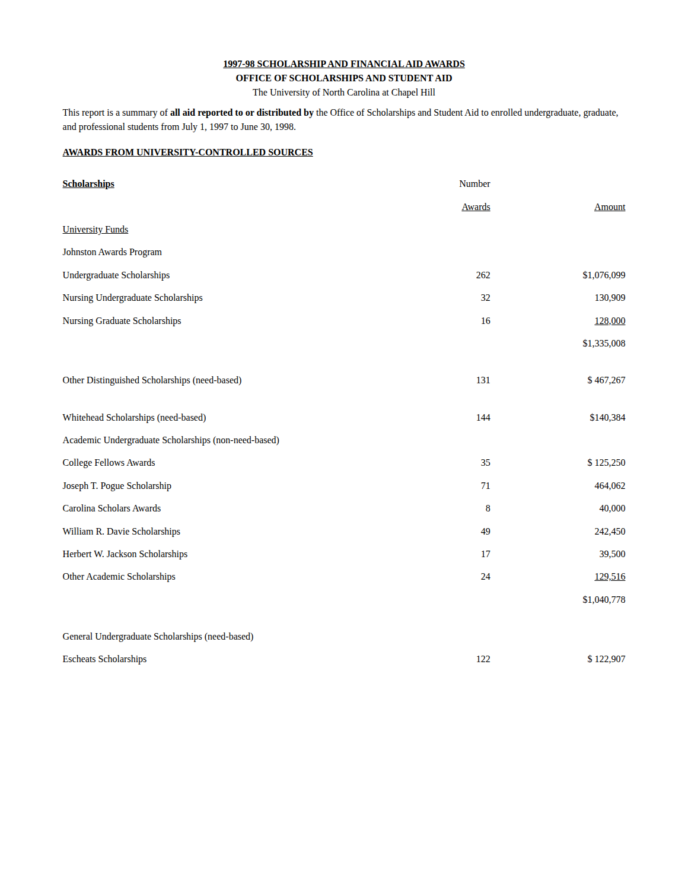1997-98 SCHOLARSHIP AND FINANCIAL AID AWARDS
OFFICE OF SCHOLARSHIPS AND STUDENT AID
The University of North Carolina at Chapel Hill
This report is a summary of all aid reported to or distributed by the Office of Scholarships and Student Aid to enrolled undergraduate, graduate, and professional students from July 1, 1997 to June 30, 1998.
AWARDS FROM UNIVERSITY-CONTROLLED SOURCES
| Scholarships | Number | |
| | Awards | Amount |
| University Funds | | |
| Johnston Awards Program | | |
| Undergraduate Scholarships | 262 | $1,076,099 |
| Nursing Undergraduate Scholarships | 32 | 130,909 |
| Nursing Graduate Scholarships | 16 | 128,000 |
| | | $1,335,008 |
| Other Distinguished Scholarships (need-based) | 131 | $ 467,267 |
| Whitehead Scholarships (need-based) | 144 | $140,384 |
| Academic Undergraduate Scholarships (non-need-based) | | |
| College Fellows Awards | 35 | $ 125,250 |
| Joseph T. Pogue Scholarship | 71 | 464,062 |
| Carolina Scholars Awards | 8 | 40,000 |
| William R. Davie Scholarships | 49 | 242,450 |
| Herbert W. Jackson Scholarships | 17 | 39,500 |
| Other Academic Scholarships | 24 | 129,516 |
| | | $1,040,778 |
| General Undergraduate Scholarships (need-based) | | |
| Escheats Scholarships | 122 | $ 122,907 |